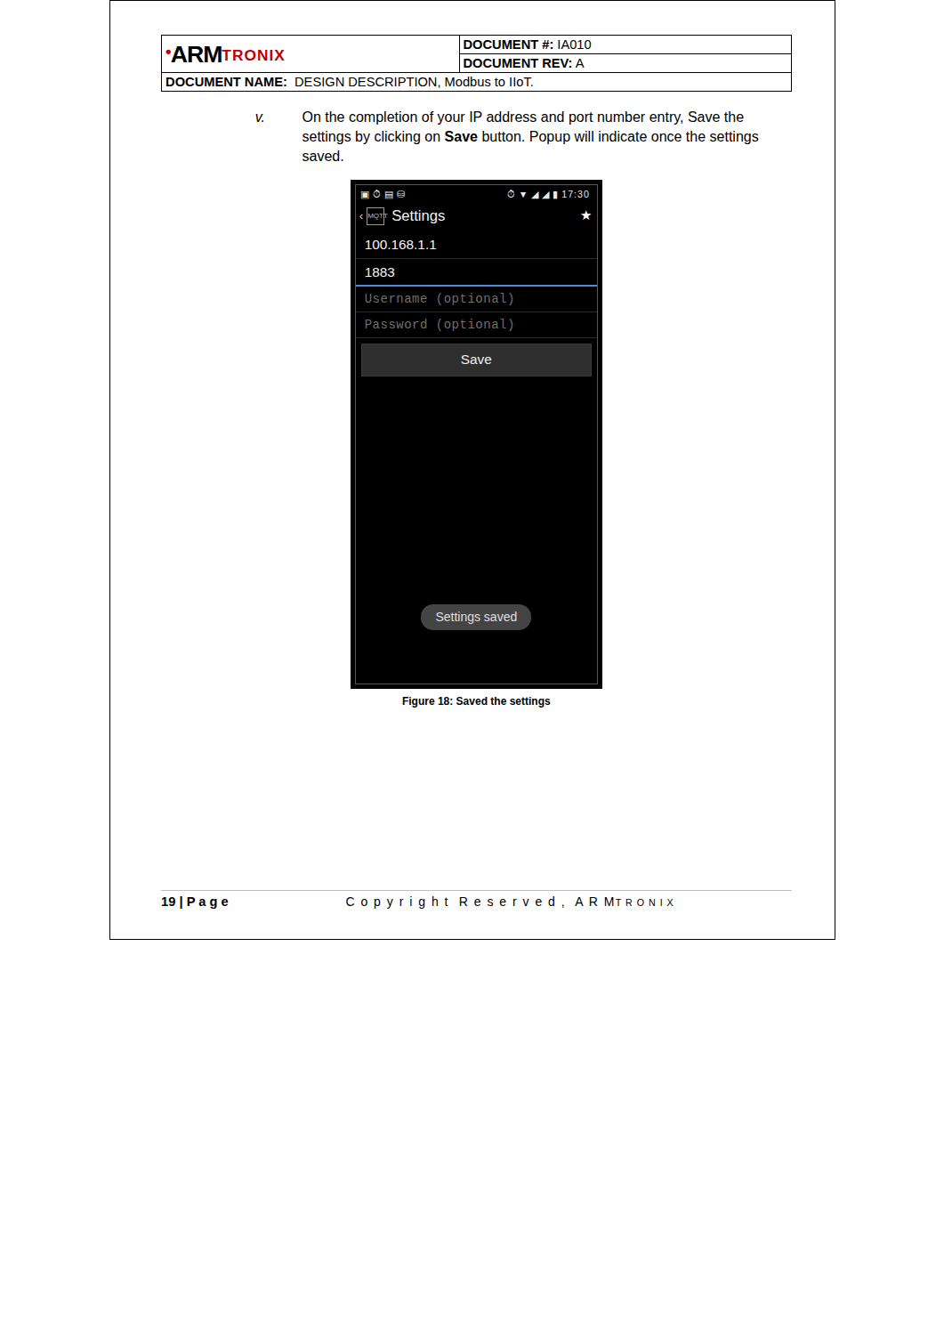| • ARM TRONIX | DOCUMENT #: IA010 |
| DOCUMENT REV: A |
| DOCUMENT NAME: DESIGN DESCRIPTION, Modbus to IIoT. |
v.
On the completion of your IP address and port number entry, Save the settings by clicking on Save button. Popup will indicate once the settings saved.
▣⏱▤⛁
⏱▼◢◢▮17:30
‹ MQTT Settings ★
100.168.1.1
1883
Username (optional)
Password (optional)
Save
Settings saved
Figure 18: Saved the settings
19 | P a g e
C o p y r i g h t R e s e r v e d , A R MT R O N I X